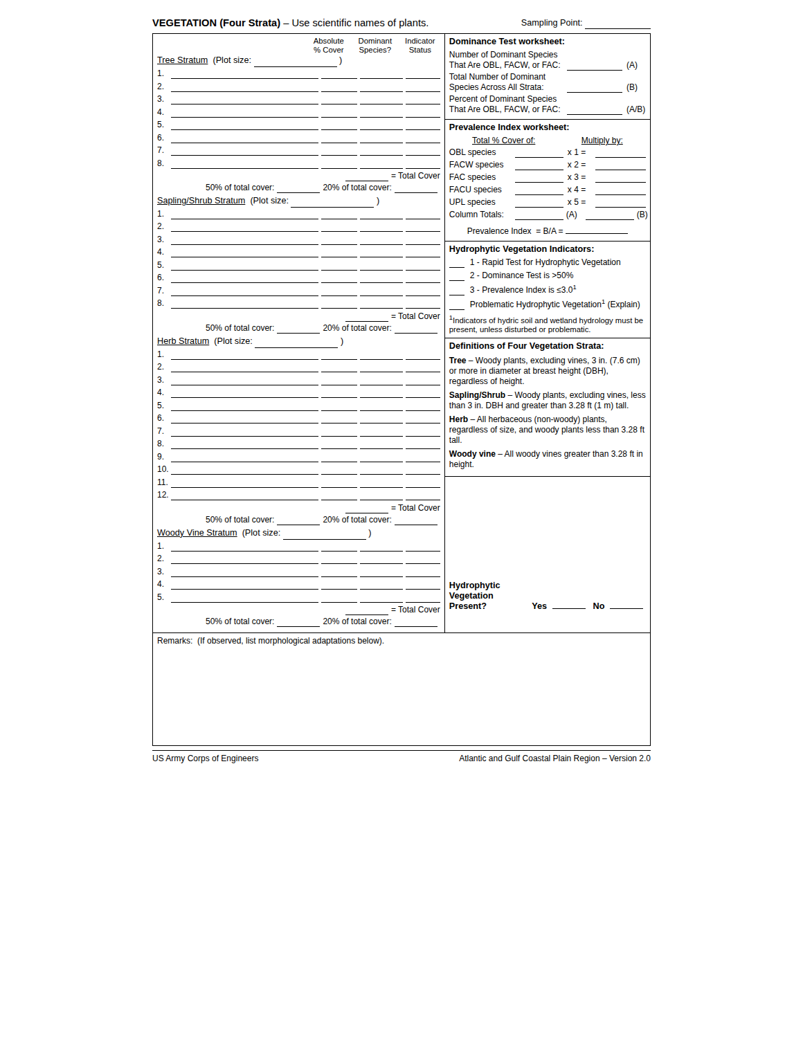VEGETATION (Four Strata) – Use scientific names of plants.
Sampling Point:
| Absolute % Cover Dominant Species? Indicator Status Tree Stratum (Plot size: ) 1. 2. 3. 4. 5. 6. 7. 8. = Total Cover 50% of total cover: 20% of total cover: Sapling/Shrub Stratum (Plot size: ) 1. 2. 3. 4. 5. 6. 7. 8. = Total Cover 50% of total cover: 20% of total cover: Herb Stratum (Plot size: ) 1. 2. 3. 4. 5. 6. 7. 8. 9. 10. 11. 12. = Total Cover 50% of total cover: 20% of total cover: Woody Vine Stratum (Plot size: ) 1. 2. 3. 4. 5. = Total Cover 50% of total cover: 20% of total cover: | / Dominance Test worksheet: Number of Dominant Species That Are OBL, FACW, or FAC: (A) Total Number of Dominant Species Across All Strata: (B) Percent of Dominant Species That Are OBL, FACW, or FAC: (A/B) / / Prevalence Index worksheet: Total % Cover of: Multiply by: OBL species x 1 = FACW species x 2 = FAC species x 3 = FACU species x 4 = UPL species x 5 = Column Totals: (A) (B) Prevalence Index = B/A = / / Hydrophytic Vegetation Indicators: 1 - Rapid Test for Hydrophytic Vegetation 2 - Dominance Test is >50% 3 - Prevalence Index is ≤3.0 1 Problematic Hydrophytic Vegetation 1 (Explain) 1 Indicators of hydric soil and wetland hydrology must be present, unless disturbed or problematic. / / Definitions of Four Vegetation Strata: Tree – Woody plants, excluding vines, 3 in. (7.6 cm) or more in diameter at breast height (DBH), regardless of height. Sapling/Shrub – Woody plants, excluding vines, less than 3 in. DBH and greater than 3.28 ft (1 m) tall. Herb – All herbaceous (non-woody) plants, regardless of size, and woody plants less than 3.28 ft tall. Woody vine – All woody vines greater than 3.28 ft in height. / / Hydrophytic Vegetation Present? Yes No / |
| Remarks: (If observed, list morphological adaptations below). |
US Army Corps of Engineers
Atlantic and Gulf Coastal Plain Region – Version 2.0